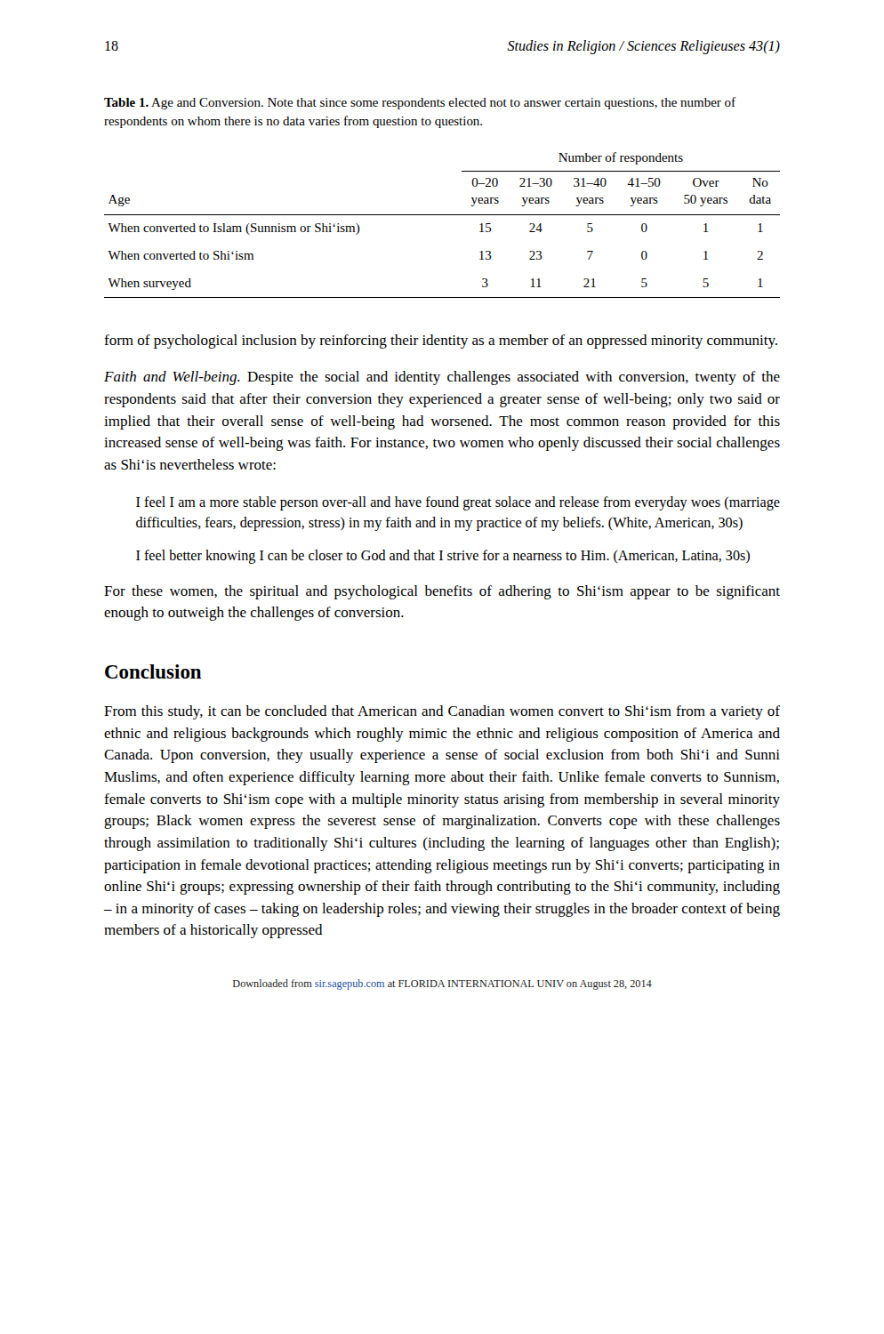18 Studies in Religion / Sciences Religieuses 43(1)
Table 1. Age and Conversion. Note that since some respondents elected not to answer certain questions, the number of respondents on whom there is no data varies from question to question.
| | Number of respondents |
| --- | --- |
| Age | 0–20 years | 21–30 years | 31–40 years | 41–50 years | Over 50 years | No data |
| When converted to Islam (Sunnism or Shi‘ism) | 15 | 24 | 5 | 0 | 1 | 1 |
| When converted to Shi‘ism | 13 | 23 | 7 | 0 | 1 | 2 |
| When surveyed | 3 | 11 | 21 | 5 | 5 | 1 |
form of psychological inclusion by reinforcing their identity as a member of an oppressed minority community.
Faith and Well-being. Despite the social and identity challenges associated with conversion, twenty of the respondents said that after their conversion they experienced a greater sense of well-being; only two said or implied that their overall sense of well-being had worsened. The most common reason provided for this increased sense of well-being was faith. For instance, two women who openly discussed their social challenges as Shi‘is nevertheless wrote:
I feel I am a more stable person over-all and have found great solace and release from everyday woes (marriage difficulties, fears, depression, stress) in my faith and in my practice of my beliefs. (White, American, 30s)
I feel better knowing I can be closer to God and that I strive for a nearness to Him. (American, Latina, 30s)
For these women, the spiritual and psychological benefits of adhering to Shi‘ism appear to be significant enough to outweigh the challenges of conversion.
Conclusion
From this study, it can be concluded that American and Canadian women convert to Shi‘ism from a variety of ethnic and religious backgrounds which roughly mimic the ethnic and religious composition of America and Canada. Upon conversion, they usually experience a sense of social exclusion from both Shi‘i and Sunni Muslims, and often experience difficulty learning more about their faith. Unlike female converts to Sunnism, female converts to Shi‘ism cope with a multiple minority status arising from membership in several minority groups; Black women express the severest sense of marginalization. Converts cope with these challenges through assimilation to traditionally Shi‘i cultures (including the learning of languages other than English); participation in female devotional practices; attending religious meetings run by Shi‘i converts; participating in online Shi‘i groups; expressing ownership of their faith through contributing to the Shi‘i community, including – in a minority of cases – taking on leadership roles; and viewing their struggles in the broader context of being members of a historically oppressed
Downloaded from sir.sagepub.com at FLORIDA INTERNATIONAL UNIV on August 28, 2014